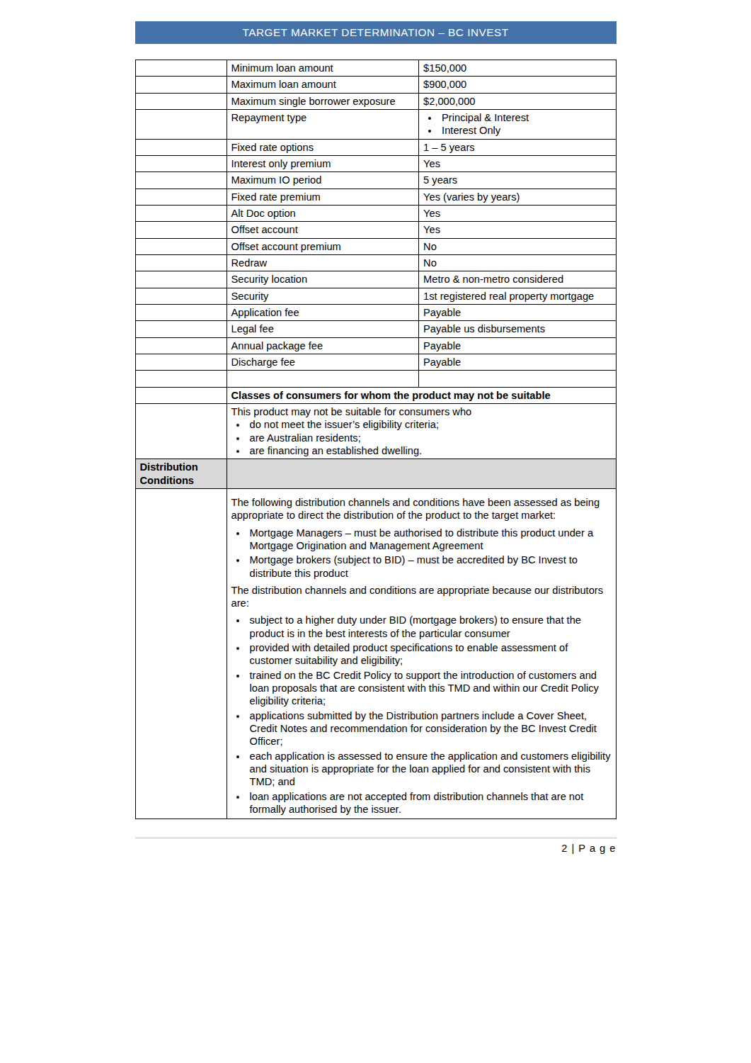TARGET MARKET DETERMINATION – BC INVEST
| | Minimum loan amount | $150,000 |
| | Maximum loan amount | $900,000 |
| | Maximum single borrower exposure | $2,000,000 |
| | Repayment type | Principal & Interest Interest Only |
| | Fixed rate options | 1 – 5 years |
| | Interest only premium | Yes |
| | Maximum IO period | 5 years |
| | Fixed rate premium | Yes (varies by years) |
| | Alt Doc option | Yes |
| | Offset account | Yes |
| | Offset account premium | No |
| | Redraw | No |
| | Security location | Metro & non-metro considered |
| | Security | 1st registered real property mortgage |
| | Application fee | Payable |
| | Legal fee | Payable us disbursements |
| | Annual package fee | Payable |
| | Discharge fee | Payable |
| | Classes of consumers for whom the product may not be suitable |
| | This product may not be suitable for consumers who do not meet the issuer’s eligibility criteria; are Australian residents; are financing an established dwelling. |
| Distribution Conditions | |
| | The following distribution channels and conditions have been assessed as being appropriate to direct the distribution of the product to the target market: Mortgage Managers – must be authorised to distribute this product under a Mortgage Origination and Management Agreement Mortgage brokers (subject to BID) – must be accredited by BC Invest to distribute this product The distribution channels and conditions are appropriate because our distributors are: subject to a higher duty under BID (mortgage brokers) to ensure that the product is in the best interests of the particular consumer provided with detailed product specifications to enable assessment of customer suitability and eligibility; trained on the BC Credit Policy to support the introduction of customers and loan proposals that are consistent with this TMD and within our Credit Policy eligibility criteria; applications submitted by the Distribution partners include a Cover Sheet, Credit Notes and recommendation for consideration by the BC Invest Credit Officer; each application is assessed to ensure the application and customers eligibility and situation is appropriate for the loan applied for and consistent with this TMD; and loan applications are not accepted from distribution channels that are not formally authorised by the issuer. |
2 | P a g e